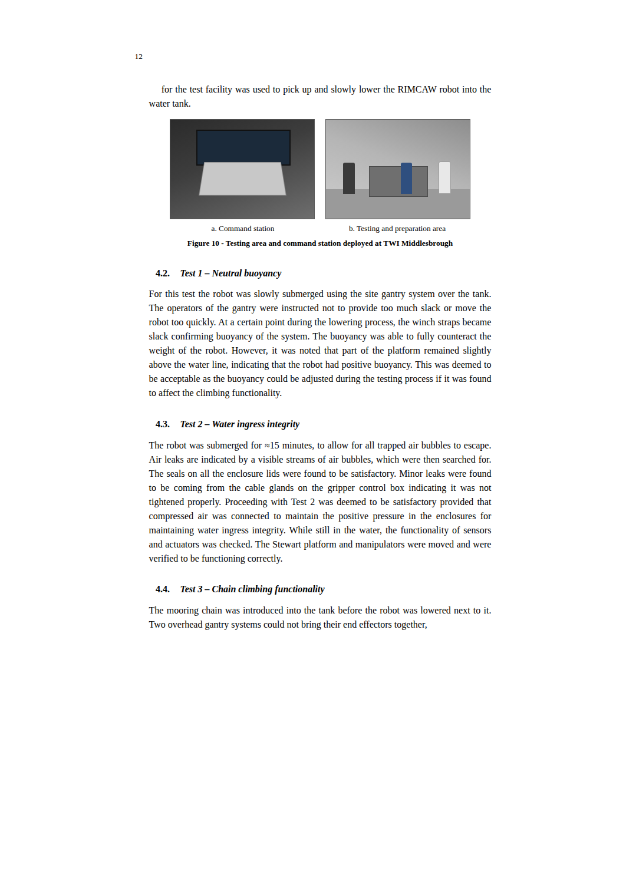12
for the test facility was used to pick up and slowly lower the RIMCAW robot into the water tank.
a. Command station b. Testing and preparation area
Figure 10 - Testing area and command station deployed at TWI Middlesbrough
4.2. Test 1 – Neutral buoyancy
For this test the robot was slowly submerged using the site gantry system over the tank. The operators of the gantry were instructed not to provide too much slack or move the robot too quickly. At a certain point during the lowering process, the winch straps became slack confirming buoyancy of the system. The buoyancy was able to fully counteract the weight of the robot. However, it was noted that part of the platform remained slightly above the water line, indicating that the robot had positive buoyancy. This was deemed to be acceptable as the buoyancy could be adjusted during the testing process if it was found to affect the climbing functionality.
4.3. Test 2 – Water ingress integrity
The robot was submerged for ≈15 minutes, to allow for all trapped air bubbles to escape. Air leaks are indicated by a visible streams of air bubbles, which were then searched for. The seals on all the enclosure lids were found to be satisfactory. Minor leaks were found to be coming from the cable glands on the gripper control box indicating it was not tightened properly. Proceeding with Test 2 was deemed to be satisfactory provided that compressed air was connected to maintain the positive pressure in the enclosures for maintaining water ingress integrity. While still in the water, the functionality of sensors and actuators was checked. The Stewart platform and manipulators were moved and were verified to be functioning correctly.
4.4. Test 3 – Chain climbing functionality
The mooring chain was introduced into the tank before the robot was lowered next to it. Two overhead gantry systems could not bring their end effectors together,